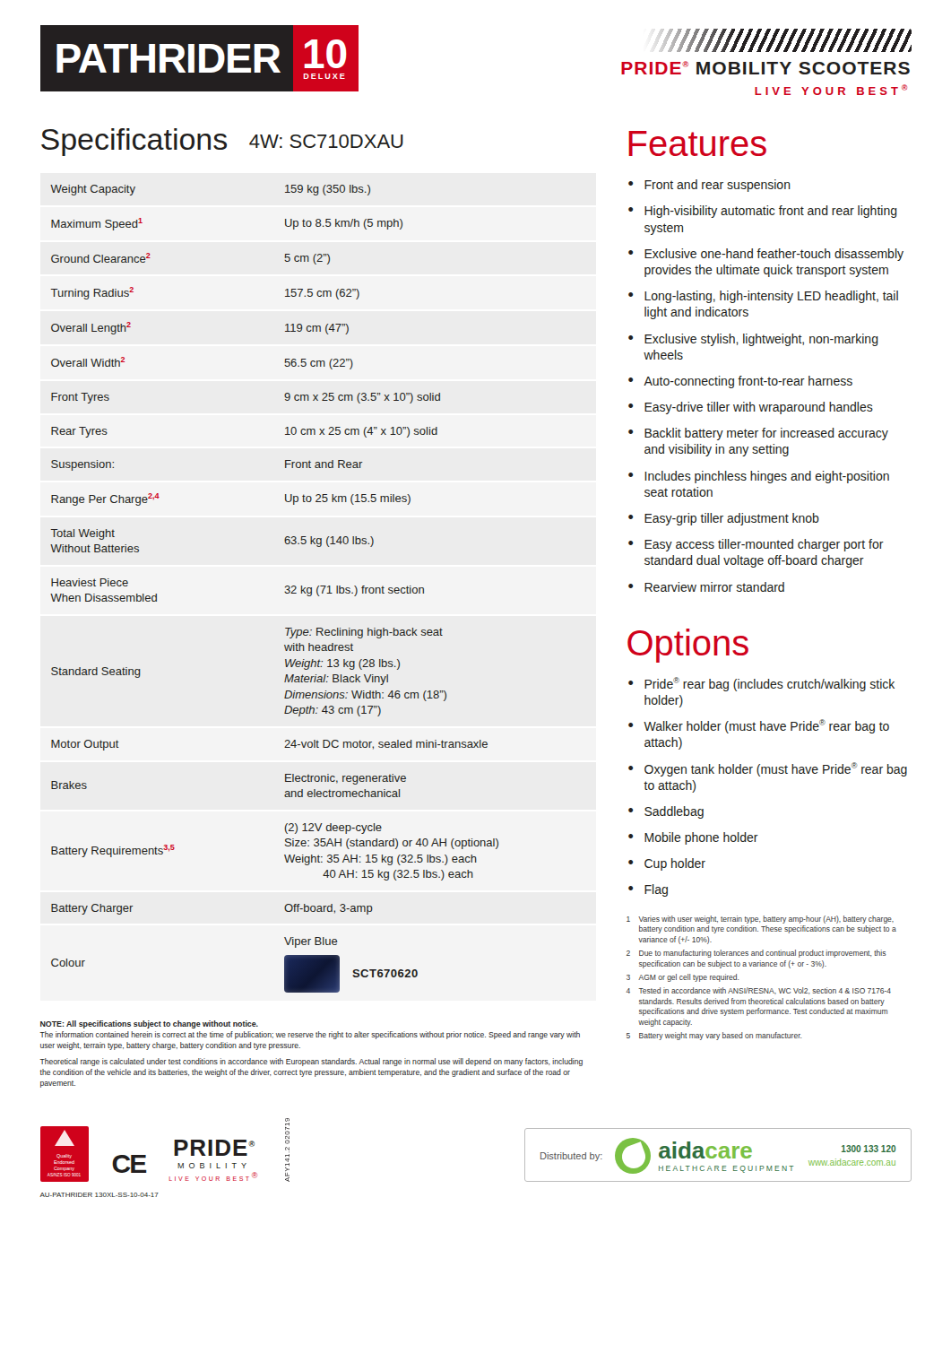PATHRIDER
10 DELUXE
PRIDE® MOBILITY SCOOTERS
LIVE YOUR BEST®
Specifications 4W: SC710DXAU
| Weight Capacity | 159 kg (350 lbs.) |
| Maximum Speed 1 | Up to 8.5 km/h (5 mph) |
| Ground Clearance 2 | 5 cm (2”) |
| Turning Radius 2 | 157.5 cm (62”) |
| Overall Length 2 | 119 cm (47”) |
| Overall Width 2 | 56.5 cm (22”) |
| Front Tyres | 9 cm x 25 cm (3.5” x 10”) solid |
| Rear Tyres | 10 cm x 25 cm (4” x 10”) solid |
| Suspension: | Front and Rear |
| Range Per Charge 2,4 | Up to 25 km (15.5 miles) |
| Total Weight Without Batteries | 63.5 kg (140 lbs.) |
| Heaviest Piece When Disassembled | 32 kg (71 lbs.) front section |
| Standard Seating | Type: Reclining high-back seat with headrest Weight: 13 kg (28 lbs.) Material: Black Vinyl Dimensions: Width: 46 cm (18”) Depth: 43 cm (17”) |
| Motor Output | 24-volt DC motor, sealed mini-transaxle |
| Brakes | Electronic, regenerative and electromechanical |
| Battery Requirements 3,5 | (2) 12V deep-cycle Size: 35AH (standard) or 40 AH (optional) Weight: 35 AH: 15 kg (32.5 lbs.) each 40 AH: 15 kg (32.5 lbs.) each |
| Battery Charger | Off-board, 3-amp |
| Colour | Viper Blue SCT670620 |
NOTE: All specifications subject to change without notice.
The information contained herein is correct at the time of publication; we reserve the right to alter specifications without prior notice. Speed and range vary with user weight, terrain type, battery charge, battery condition and tyre pressure.
Theoretical range is calculated under test conditions in accordance with European standards. Actual range in normal use will depend on many factors, including
the condition of the vehicle and its batteries, the weight of the driver, correct tyre pressure, ambient temperature, and the gradient and surface of the road or pavement.
Features
Front and rear suspension
High-visibility automatic front and rear lighting system
Exclusive one-hand feather-touch disassembly provides the ultimate quick transport system
Long-lasting, high-intensity LED headlight, tail light and indicators
Exclusive stylish, lightweight, non-marking wheels
Auto-connecting front-to-rear harness
Easy-drive tiller with wraparound handles
Backlit battery meter for increased accuracy and visibility in any setting
Includes pinchless hinges and eight-position seat rotation
Easy-grip tiller adjustment knob
Easy access tiller-mounted charger port for standard dual voltage off-board charger
Rearview mirror standard
Options
Pride® rear bag (includes crutch/walking stick holder)
Walker holder (must have Pride® rear bag to attach)
Oxygen tank holder (must have Pride® rear bag to attach)
Saddlebag
Mobile phone holder
Cup holder
Flag
1 Varies with user weight, terrain type, battery amp-hour (AH), battery charge, battery condition and tyre condition. These specifications can be subject to a variance of (+/- 10%).
2 Due to manufacturing tolerances and continual product improvement, this specification can be subject to a variance of (+ or - 3%).
3 AGM or gel cell type required.
4 Tested in accordance with ANSI/RESNA, WC Vol2, section 4 & ISO 7176-4 standards. Results derived from theoretical calculations based on battery specifications and drive system performance. Test conducted at maximum weight capacity.
5 Battery weight may vary based on manufacturer.
Quality
Endorsed
Company
AS/NZS ISO 9001
CE
PRIDE®
MOBILITY
LIVE YOUR BEST®
AFY141.2 020719
Distributed by:
aidacare
HEALTHCARE EQUIPMENT
1300 133 120
www.aidacare.com.au
AU-PATHRIDER 130XL-SS-10-04-17